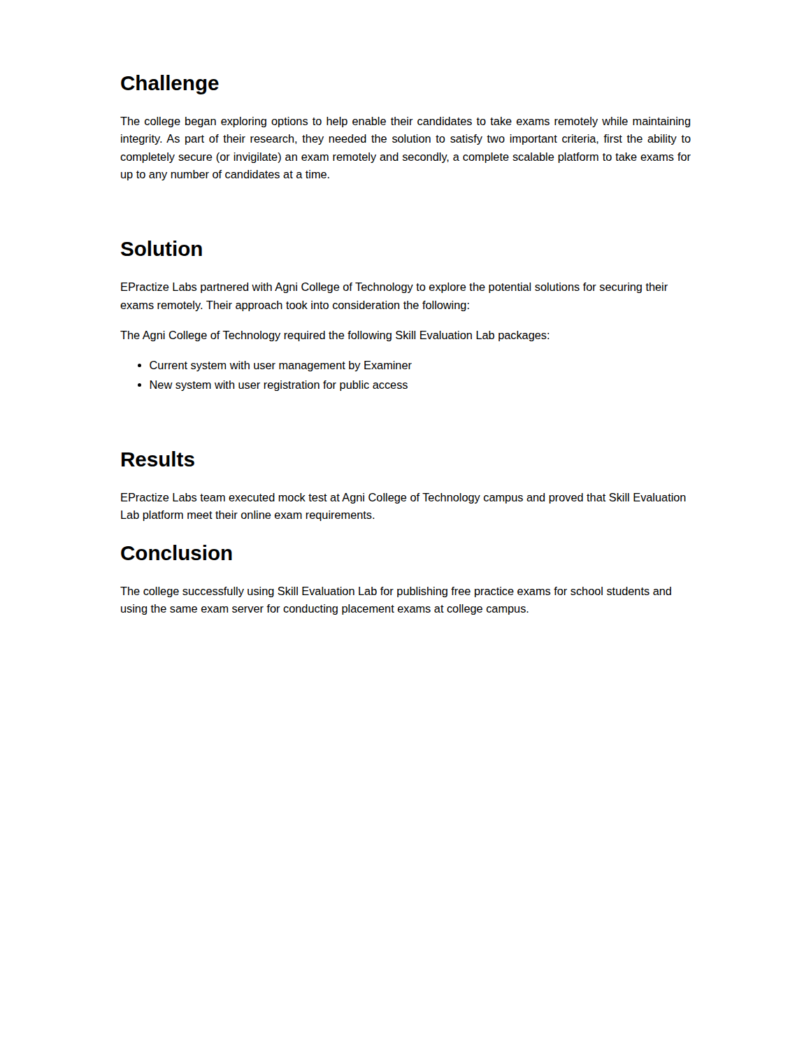Challenge
The college began exploring options to help enable their candidates to take exams remotely while maintaining integrity. As part of their research, they needed the solution to satisfy two important criteria, first the ability to completely secure (or invigilate) an exam remotely and secondly, a complete scalable platform to take exams for up to any number of candidates at a time.
Solution
EPractize Labs partnered with Agni College of Technology to explore the potential solutions for securing their exams remotely. Their approach took into consideration the following:
The Agni College of Technology required the following Skill Evaluation Lab packages:
Current system with user management by Examiner
New system with user registration for public access
Results
EPractize Labs team executed mock test at Agni College of Technology campus and proved that Skill Evaluation Lab platform meet their online exam requirements.
Conclusion
The college successfully using Skill Evaluation Lab for publishing free practice exams for school students and using the same exam server for conducting placement exams at college campus.